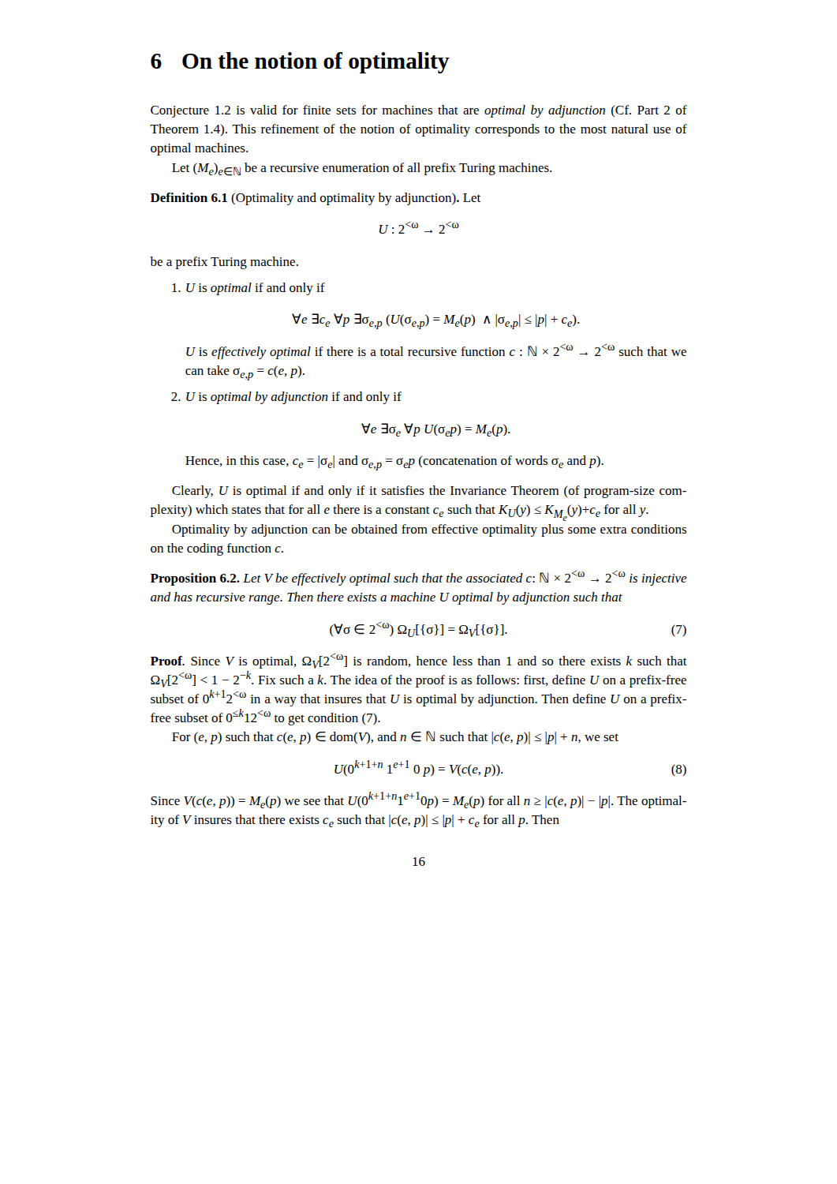6 On the notion of optimality
Conjecture 1.2 is valid for finite sets for machines that are optimal by adjunction (Cf. Part 2 of Theorem 1.4). This refinement of the notion of optimality corresponds to the most natural use of optimal machines.
Let (Me)e∈ℕ be a recursive enumeration of all prefix Turing machines.
Definition 6.1 (Optimality and optimality by adjunction). Let
U : 2<ω → 2<ω
be a prefix Turing machine.
U is optimal if and only if
∀e ∃ce ∀p ∃σe,p (U(σe,p) = Me(p) ∧ |σe,p| ≤ |p| + ce).
U is effectively optimal if there is a total recursive function c : ℕ × 2<ω → 2<ω such that we can take σe,p = c(e, p).
U is optimal by adjunction if and only if
∀e ∃σe ∀p U(σep) = Me(p).
Hence, in this case, ce = |σe| and σe,p = σep (concatenation of words σe and p).
Clearly, U is optimal if and only if it satisfies the Invariance Theorem (of program-size complexity) which states that for all e there is a constant ce such that KU(y) ≤ KMe(y)+ce for all y.
Optimality by adjunction can be obtained from effective optimality plus some extra conditions on the coding function c.
Proposition 6.2. Let V be effectively optimal such that the associated c: ℕ × 2<ω → 2<ω is injective and has recursive range. Then there exists a machine U optimal by adjunction such that
(∀σ ∈ 2<ω) ΩU[{σ}] = ΩV[{σ}]. (7)
Proof. Since V is optimal, ΩV[2<ω] is random, hence less than 1 and so there exists k such that ΩV[2<ω] < 1 − 2−k. Fix such a k. The idea of the proof is as follows: first, define U on a prefix-free subset of 0k+12<ω in a way that insures that U is optimal by adjunction. Then define U on a prefix-free subset of 0≤k12<ω to get condition (7).
For (e, p) such that c(e, p) ∈ dom(V), and n ∈ ℕ such that |c(e, p)| ≤ |p| + n, we set
U(0k+1+n 1e+1 0 p) = V(c(e, p)). (8)
Since V(c(e, p)) = Me(p) we see that U(0k+1+n1e+10p) = Me(p) for all n ≥ |c(e, p)| − |p|. The optimality of V insures that there exists ce such that |c(e, p)| ≤ |p| + ce for all p. Then
16